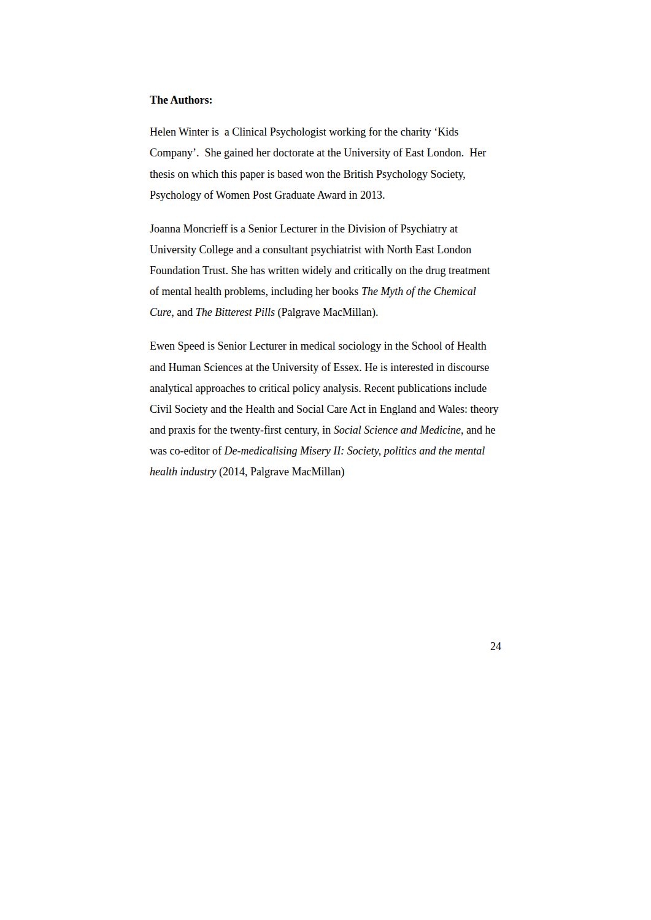The Authors:
Helen Winter is a Clinical Psychologist working for the charity ‘Kids Company’. She gained her doctorate at the University of East London. Her thesis on which this paper is based won the British Psychology Society, Psychology of Women Post Graduate Award in 2013.
Joanna Moncrieff is a Senior Lecturer in the Division of Psychiatry at University College and a consultant psychiatrist with North East London Foundation Trust. She has written widely and critically on the drug treatment of mental health problems, including her books The Myth of the Chemical Cure, and The Bitterest Pills (Palgrave MacMillan).
Ewen Speed is Senior Lecturer in medical sociology in the School of Health and Human Sciences at the University of Essex. He is interested in discourse analytical approaches to critical policy analysis. Recent publications include Civil Society and the Health and Social Care Act in England and Wales: theory and praxis for the twenty-first century, in Social Science and Medicine, and he was co-editor of De-medicalising Misery II: Society, politics and the mental health industry (2014, Palgrave MacMillan)
24